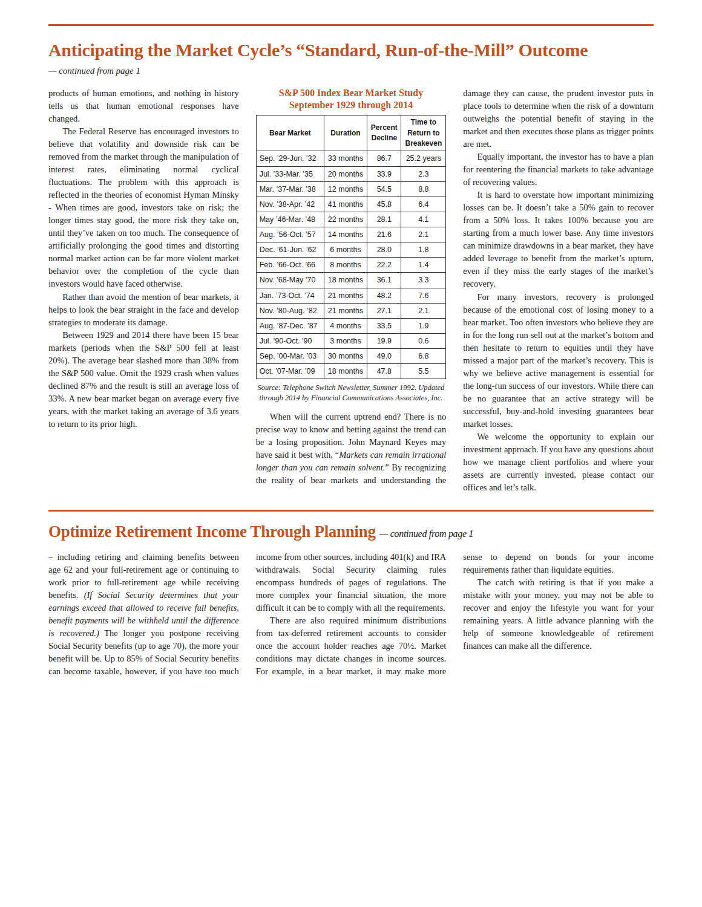Anticipating the Market Cycle’s “Standard, Run-of-the-Mill” Outcome
— continued from page 1
products of human emotions, and nothing in history tells us that human emotional responses have changed.
The Federal Reserve has encouraged investors to believe that volatility and downside risk can be removed from the market through the manipulation of interest rates, eliminating normal cyclical fluctuations. The problem with this approach is reflected in the theories of economist Hyman Minsky - When times are good, investors take on risk; the longer times stay good, the more risk they take on, until they’ve taken on too much. The consequence of artificially prolonging the good times and distorting normal market action can be far more violent market behavior over the completion of the cycle than investors would have faced otherwise.
Rather than avoid the mention of bear markets, it helps to look the bear straight in the face and develop strategies to moderate its damage.
Between 1929 and 2014 there have been 15 bear markets (periods when the S&P 500 fell at least 20%). The average bear slashed more than 38% from the S&P 500 value. Omit the 1929 crash when values declined 87% and the result is still an average loss of 33%. A new bear market began on average every five years, with the market taking an average of 3.6 years to return to its prior high.
S&P 500 Index Bear Market Study
September 1929 through 2014
| Bear Market | Duration | Percent Decline | Time to Return to Breakeven |
| --- | --- | --- | --- |
| Sep. ’29-Jun. ’32 | 33 months | 86.7 | 25.2 years |
| Jul. ’33-Mar. ’35 | 20 months | 33.9 | 2.3 |
| Mar. ’37-Mar. ’38 | 12 months | 54.5 | 8.8 |
| Nov. ’38-Apr. ’42 | 41 months | 45.8 | 6.4 |
| May ’46-Mar. ’48 | 22 months | 28.1 | 4.1 |
| Aug. ’56-Oct. ’57 | 14 months | 21.6 | 2.1 |
| Dec. ’61-Jun. ’62 | 6 months | 28.0 | 1.8 |
| Feb. ’66-Oct. ’66 | 8 months | 22.2 | 1.4 |
| Nov. ’68-May ’70 | 18 months | 36.1 | 3.3 |
| Jan. ’73-Oct. ’74 | 21 months | 48.2 | 7.6 |
| Nov. ’80-Aug. ’82 | 21 months | 27.1 | 2.1 |
| Aug. ’87-Dec. ’87 | 4 months | 33.5 | 1.9 |
| Jul. ’90-Oct. ’90 | 3 months | 19.9 | 0.6 |
| Sep. ’00-Mar. ’03 | 30 months | 49.0 | 6.8 |
| Oct. ’07-Mar. ’09 | 18 months | 47.8 | 5.5 |
Source: Telephone Switch Newsletter, Summer 1992. Updated through 2014 by Financial Communications Associates, Inc.
When will the current uptrend end? There is no precise way to know and betting against the trend can be a losing proposition. John Maynard Keyes may have said it best with, “Markets can remain irrational longer than you can remain solvent.” By recognizing the reality of bear markets and understanding the damage they can cause, the prudent investor puts in place tools to determine when the risk of a downturn outweighs the potential benefit of staying in the market and then executes those plans as trigger points are met.
Equally important, the investor has to have a plan for reentering the financial markets to take advantage of recovering values.
It is hard to overstate how important minimizing losses can be. It doesn’t take a 50% gain to recover from a 50% loss. It takes 100% because you are starting from a much lower base. Any time investors can minimize drawdowns in a bear market, they have added leverage to benefit from the market’s upturn, even if they miss the early stages of the market’s recovery.
For many investors, recovery is prolonged because of the emotional cost of losing money to a bear market. Too often investors who believe they are in for the long run sell out at the market’s bottom and then hesitate to return to equities until they have missed a major part of the market’s recovery. This is why we believe active management is essential for the long-run success of our investors. While there can be no guarantee that an active strategy will be successful, buy-and-hold investing guarantees bear market losses.
We welcome the opportunity to explain our investment approach. If you have any questions about how we manage client portfolios and where your assets are currently invested, please contact our offices and let’s talk.
Optimize Retirement Income Through Planning — continued from page 1
– including retiring and claiming benefits between age 62 and your full-retirement age or continuing to work prior to full-retirement age while receiving benefits. (If Social Security determines that your earnings exceed that allowed to receive full benefits, benefit payments will be withheld until the difference is recovered.) The longer you postpone receiving Social Security benefits (up to age 70), the more your benefit will be. Up to 85% of Social Security benefits can become taxable, however, if you have too much income from other sources, including 401(k) and IRA withdrawals. Social Security claiming rules encompass hundreds of pages of regulations. The more complex your financial situation, the more difficult it can be to comply with all the requirements.
There are also required minimum distributions from tax-deferred retirement accounts to consider once the account holder reaches age 70½. Market conditions may dictate changes in income sources. For example, in a bear market, it may make more sense to depend on bonds for your income requirements rather than liquidate equities.
The catch with retiring is that if you make a mistake with your money, you may not be able to recover and enjoy the lifestyle you want for your remaining years. A little advance planning with the help of someone knowledgeable of retirement finances can make all the difference.